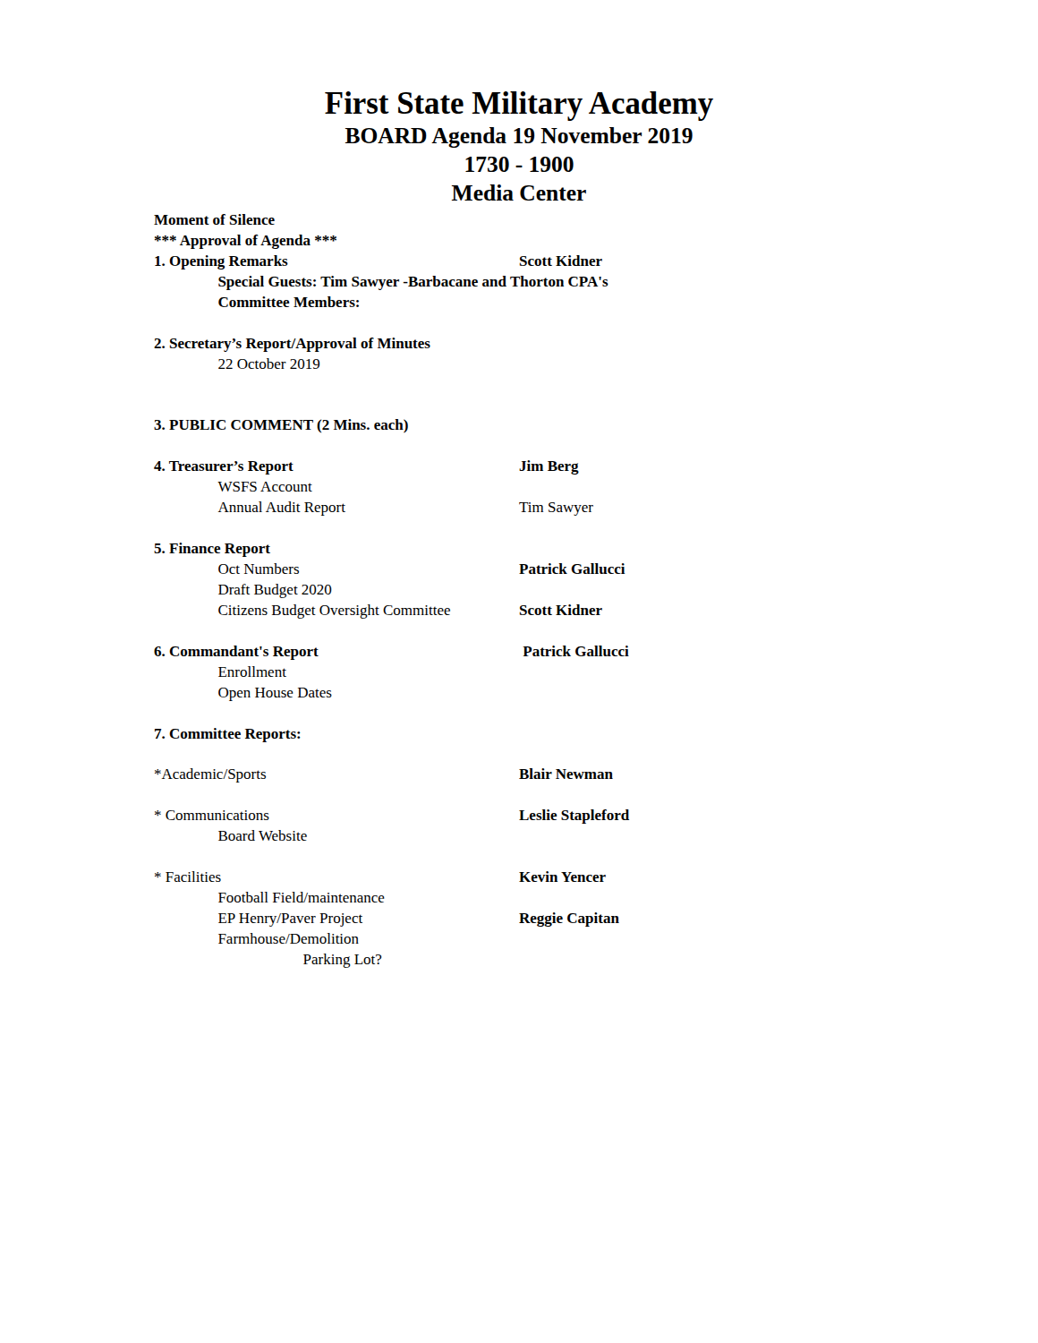First State Military Academy
BOARD Agenda 19 November 2019
1730 - 1900
Media Center
Moment of Silence
*** Approval of Agenda ***
1. Opening Remarks
Scott Kidner
Special Guests: Tim Sawyer -Barbacane and Thorton CPA's
Committee Members:
2. Secretary’s Report/Approval of Minutes
22 October 2019
3. PUBLIC COMMENT (2 Mins. each)
4. Treasurer’s Report
Jim Berg
WSFS Account
Annual Audit Report
Tim Sawyer
5. Finance Report
Oct Numbers
Patrick Gallucci
Draft Budget 2020
Citizens Budget Oversight Committee
Scott Kidner
6. Commandant's Report
Patrick Gallucci
Enrollment
Open House Dates
7. Committee Reports:
*Academic/Sports
Blair Newman
* Communications
Leslie Stapleford
Board Website
* Facilities
Kevin Yencer
Football Field/maintenance
EP Henry/Paver Project
Reggie Capitan
Farmhouse/Demolition
Parking Lot?